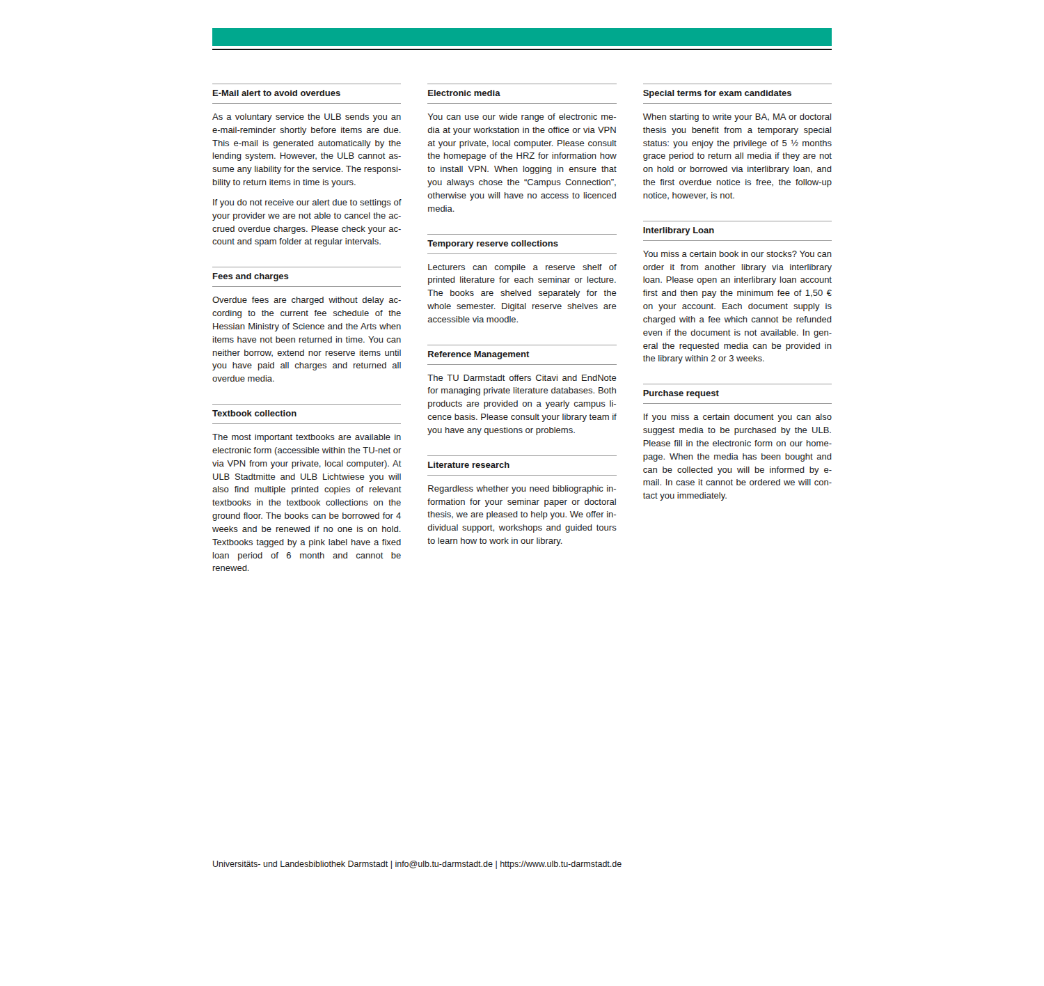E-Mail alert to avoid overdues
As a voluntary service the ULB sends you an e-mail-reminder shortly before items are due. This e-mail is generated automatically by the lending system. However, the ULB cannot assume any liability for the service. The responsibility to return items in time is yours.
If you do not receive our alert due to settings of your provider we are not able to cancel the accrued overdue charges. Please check your account and spam folder at regular intervals.
Fees and charges
Overdue fees are charged without delay according to the current fee schedule of the Hessian Ministry of Science and the Arts when items have not been returned in time. You can neither borrow, extend nor reserve items until you have paid all charges and returned all overdue media.
Textbook collection
The most important textbooks are available in electronic form (accessible within the TU-net or via VPN from your private, local computer). At ULB Stadtmitte and ULB Lichtwiese you will also find multiple printed copies of relevant textbooks in the textbook collections on the ground floor. The books can be borrowed for 4 weeks and be renewed if no one is on hold. Textbooks tagged by a pink label have a fixed loan period of 6 month and cannot be renewed.
Electronic media
You can use our wide range of electronic media at your workstation in the office or via VPN at your private, local computer. Please consult the homepage of the HRZ for information how to install VPN. When logging in ensure that you always chose the “Campus Connection”, otherwise you will have no access to licenced media.
Temporary reserve collections
Lecturers can compile a reserve shelf of printed literature for each seminar or lecture. The books are shelved separately for the whole semester. Digital reserve shelves are accessible via moodle.
Reference Management
The TU Darmstadt offers Citavi and EndNote for managing private literature databases. Both products are provided on a yearly campus licence basis. Please consult your library team if you have any questions or problems.
Literature research
Regardless whether you need bibliographic information for your seminar paper or doctoral thesis, we are pleased to help you. We offer individual support, workshops and guided tours to learn how to work in our library.
Special terms for exam candidates
When starting to write your BA, MA or doctoral thesis you benefit from a temporary special status: you enjoy the privilege of 5 ½ months grace period to return all media if they are not on hold or borrowed via interlibrary loan, and the first overdue notice is free, the follow-up notice, however, is not.
Interlibrary Loan
You miss a certain book in our stocks? You can order it from another library via interlibrary loan. Please open an interlibrary loan account first and then pay the minimum fee of 1,50 € on your account. Each document supply is charged with a fee which cannot be refunded even if the document is not available. In general the requested media can be provided in the library within 2 or 3 weeks.
Purchase request
If you miss a certain document you can also suggest media to be purchased by the ULB. Please fill in the electronic form on our homepage. When the media has been bought and can be collected you will be informed by e-mail. In case it cannot be ordered we will contact you immediately.
Universitäts- und Landesbibliothek Darmstadt | info@ulb.tu-darmstadt.de | https://www.ulb.tu-darmstadt.de